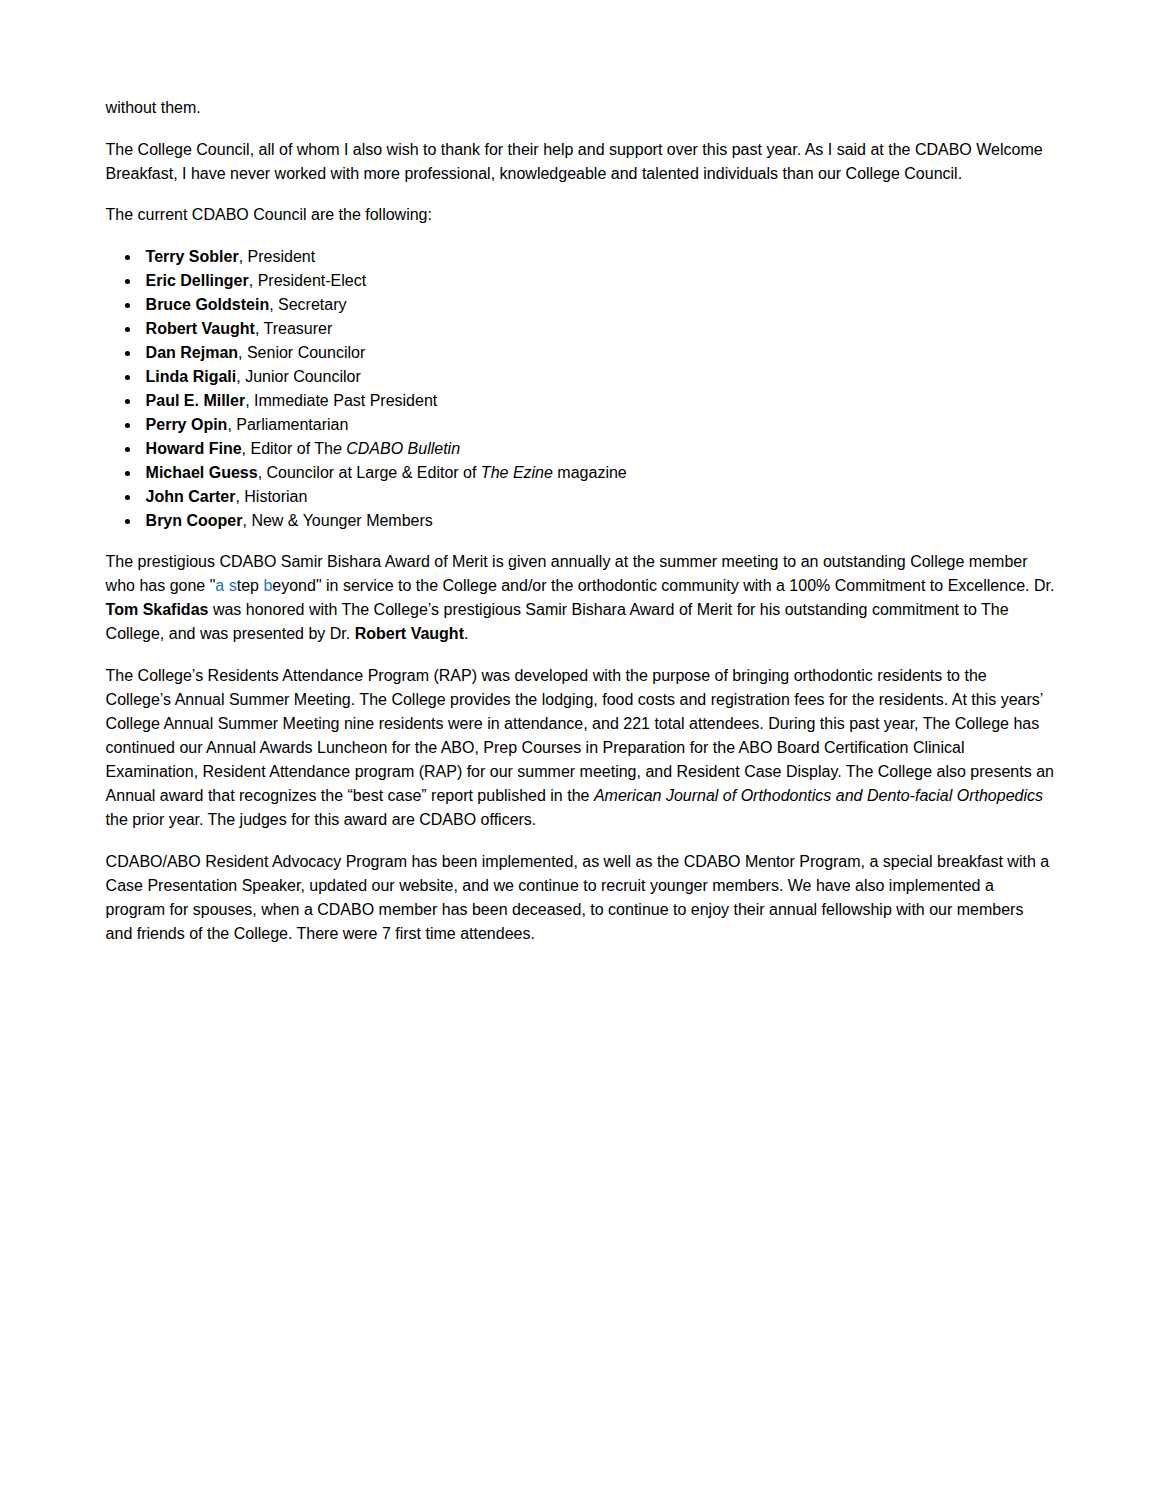without them.
The College Council, all of whom I also wish to thank for their help and support over this past year. As I said at the CDABO Welcome Breakfast, I have never worked with more professional, knowledgeable and talented individuals than our College Council.
The current CDABO Council are the following:
Terry Sobler, President
Eric Dellinger, President-Elect
Bruce Goldstein, Secretary
Robert Vaught, Treasurer
Dan Rejman, Senior Councilor
Linda Rigali, Junior Councilor
Paul E. Miller, Immediate Past President
Perry Opin, Parliamentarian
Howard Fine, Editor of The CDABO Bulletin
Michael Guess, Councilor at Large & Editor of The Ezine magazine
John Carter, Historian
Bryn Cooper, New & Younger Members
The prestigious CDABO Samir Bishara Award of Merit is given annually at the summer meeting to an outstanding College member who has gone "a step beyond" in service to the College and/or the orthodontic community with a 100% Commitment to Excellence. Dr. Tom Skafidas was honored with The College’s prestigious Samir Bishara Award of Merit for his outstanding commitment to The College, and was presented by Dr. Robert Vaught.
The College’s Residents Attendance Program (RAP) was developed with the purpose of bringing orthodontic residents to the College’s Annual Summer Meeting. The College provides the lodging, food costs and registration fees for the residents. At this years’ College Annual Summer Meeting nine residents were in attendance, and 221 total attendees. During this past year, The College has continued our Annual Awards Luncheon for the ABO, Prep Courses in Preparation for the ABO Board Certification Clinical Examination, Resident Attendance program (RAP) for our summer meeting, and Resident Case Display. The College also presents an Annual award that recognizes the “best case” report published in the American Journal of Orthodontics and Dento-facial Orthopedics the prior year. The judges for this award are CDABO officers.
CDABO/ABO Resident Advocacy Program has been implemented, as well as the CDABO Mentor Program, a special breakfast with a Case Presentation Speaker, updated our website, and we continue to recruit younger members. We have also implemented a program for spouses, when a CDABO member has been deceased, to continue to enjoy their annual fellowship with our members and friends of the College. There were 7 first time attendees.